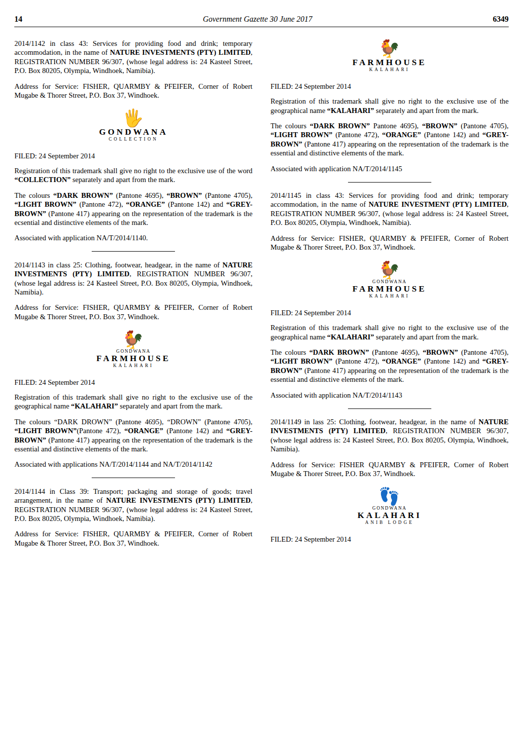14 Government Gazette 30 June 2017 6349
2014/1142 in class 43: Services for providing food and drink; temporary accommodation, in the name of NATURE INVESTMENTS (PTY) LIMITED, REGISTRATION NUMBER 96/307, (whose legal address is: 24 Kasteel Street, P.O. Box 80205, Olympia, Windhoek, Namibia).
Address for Service: FISHER, QUARMBY & PFEIFER, Corner of Robert Mugabe & Thorer Street, P.O. Box 37, Windhoek.
🖐
GONDWANA
COLLECTION
FILED: 24 September 2014
Registration of this trademark shall give no right to the exclusive use of the word “COLLECTION” separately and apart from the mark.
The colours “DARK BROWN” (Pantone 4695), “BROWN” (Pantone 4705), “LIGHT BROWN” (Pantone 472), “ORANGE” (Pantone 142) and “GREY-BROWN” (Pantone 417) appearing on the representation of the trademark is the ecsential and distinctive elements of the mark.
Associated with application NA/T/2014/1140.
2014/1143 in class 25: Clothing, footwear, headgear, in the name of NATURE INVESTMENTS (PTY) LIMITED, REGISTRATION NUMBER 96/307, (whose legal address is: 24 Kasteel Street, P.O. Box 80205, Olympia, Windhoek, Namibia).
Address for Service: FISHER, QUARMBY & PFEIFER, Corner of Robert Mugabe & Thorer Street, P.O. Box 37, Windhoek.
🐓
GONDWANA
FARMHOUSE
KALAHARI
FILED: 24 September 2014
Registration of this trademark shall give no right to the exclusive use of the geographical name “KALAHARI” separately and apart from the mark.
The colours “DARK DROWN” (Pantone 4695), “DROWN” (Pantone 4705), “LIGHT BROWN”(Pantone 472), “ORANGE” (Pantone 142) and “GREY-BROWN” (Pantone 417) appearing on the representation of the trademark is the essential and distinctive elements of the mark.
Associated with applications NA/T/2014/1144 and NA/T/2014/1142
2014/1144 in Class 39: Transport; packaging and storage of goods; travel arrangement, in the name of NATURE INVESTMENTS (PTY) LIMITED, REGISTRATION NUMBER 96/307, (whose legal address is: 24 Kasteel Street, P.O. Box 80205, Olympia, Windhoek, Namibia).
Address for Service: FISHER, QUARMBY & PFEIFER, Corner of Robert Mugabe & Thorer Street, P.O. Box 37, Windhoek.
🐓
FARMHOUSE
KALAHARI
FILED: 24 September 2014
Registration of this trademark shall give no right to the exclusive use of the geographical name “KALAHARI” separately and apart from the mark.
The colours “DARK BROWN” Pantone 4695), “BROWN” (Pantone 4705), “LIGHT BROWN” (Pantone 472), “ORANGE” (Pantone 142) and “GREY-BROWN” (Pantone 417) appearing on the representation of the trademark is the essential and distinctive elements of the mark.
Associated with application NA/T/2014/1145
2014/1145 in class 43: Services for providing food and drink; temporary accommodation, in the name of NATURE INVESTMENT (PTY) LIMITED, REGISTRATION NUMBER 96/307, (whose legal address is: 24 Kasteel Street, P.O. Box 80205, Olympia, Windhoek, Namibia).
Address for Service: FISHER, QUARMBY & PFEIFER, Corner of Robert Mugabe & Thorer Street, P.O. Box 37, Windhoek.
🐓
GONDWANA
FARMHOUSE
KALAHARI
FILED: 24 September 2014
Registration of this trademark shall give no right to the exclusive use of the geographical name “KALAHARI” separately and apart from the mark.
The colours “DARK BROWN” (Pantone 4695), “BROWN” (Pantone 4705), “LIGHT BROWN” (Pantone 472), “ORANGE” (Pantone 142) and “GREY-BROWN” (Pantone 417) appearing on the representation of the trademark is the essential and distinctive elements of the mark.
Associated with application NA/T/2014/1143
2014/1149 in lass 25: Clothing, footwear, headgear, in the name of NATURE INVESTMENTS (PTY) LIMITED, REGISTRATION NUMBER 96/307, (whose legal address is: 24 Kasteel Street, P.O. Box 80205, Olympia, Windhoek, Namibia).
Address for Service: FISHER QUARMBY & PFEIFER, Corner of Robert Mugabe & Thorer Street, P.O. Box 37, Windhoek.
👣
GONDWANA
KALAHARI
ANIB LODGE
FILED: 24 September 2014